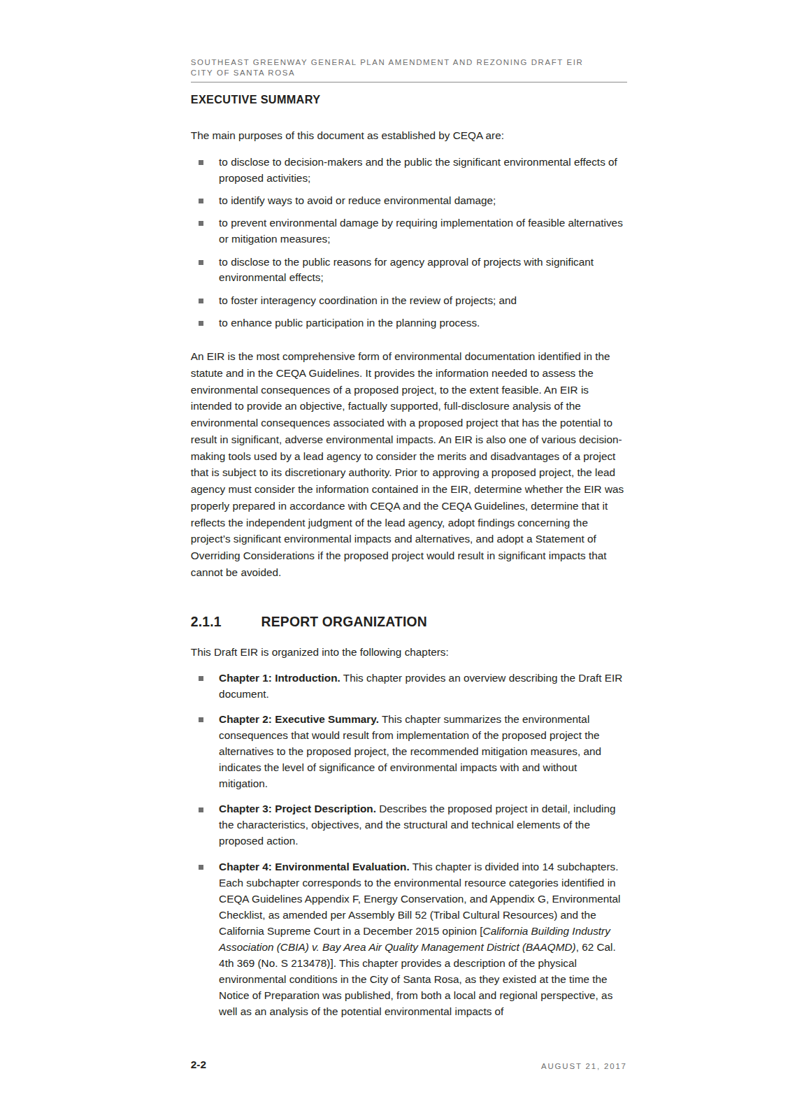Southeast Greenway General Plan Amendment and Rezoning Draft EIR
City of Santa Rosa
EXECUTIVE SUMMARY
The main purposes of this document as established by CEQA are:
to disclose to decision-makers and the public the significant environmental effects of proposed activities;
to identify ways to avoid or reduce environmental damage;
to prevent environmental damage by requiring implementation of feasible alternatives or mitigation measures;
to disclose to the public reasons for agency approval of projects with significant environmental effects;
to foster interagency coordination in the review of projects; and
to enhance public participation in the planning process.
An EIR is the most comprehensive form of environmental documentation identified in the statute and in the CEQA Guidelines. It provides the information needed to assess the environmental consequences of a proposed project, to the extent feasible. An EIR is intended to provide an objective, factually supported, full-disclosure analysis of the environmental consequences associated with a proposed project that has the potential to result in significant, adverse environmental impacts. An EIR is also one of various decision-making tools used by a lead agency to consider the merits and disadvantages of a project that is subject to its discretionary authority. Prior to approving a proposed project, the lead agency must consider the information contained in the EIR, determine whether the EIR was properly prepared in accordance with CEQA and the CEQA Guidelines, determine that it reflects the independent judgment of the lead agency, adopt findings concerning the project’s significant environmental impacts and alternatives, and adopt a Statement of Overriding Considerations if the proposed project would result in significant impacts that cannot be avoided.
2.1.1 REPORT ORGANIZATION
This Draft EIR is organized into the following chapters:
Chapter 1: Introduction. This chapter provides an overview describing the Draft EIR document.
Chapter 2: Executive Summary. This chapter summarizes the environmental consequences that would result from implementation of the proposed project the alternatives to the proposed project, the recommended mitigation measures, and indicates the level of significance of environmental impacts with and without mitigation.
Chapter 3: Project Description. Describes the proposed project in detail, including the characteristics, objectives, and the structural and technical elements of the proposed action.
Chapter 4: Environmental Evaluation. This chapter is divided into 14 subchapters. Each subchapter corresponds to the environmental resource categories identified in CEQA Guidelines Appendix F, Energy Conservation, and Appendix G, Environmental Checklist, as amended per Assembly Bill 52 (Tribal Cultural Resources) and the California Supreme Court in a December 2015 opinion [California Building Industry Association (CBIA) v. Bay Area Air Quality Management District (BAAQMD), 62 Cal. 4th 369 (No. S 213478)]. This chapter provides a description of the physical environmental conditions in the City of Santa Rosa, as they existed at the time the Notice of Preparation was published, from both a local and regional perspective, as well as an analysis of the potential environmental impacts of
2-2
August 21, 2017